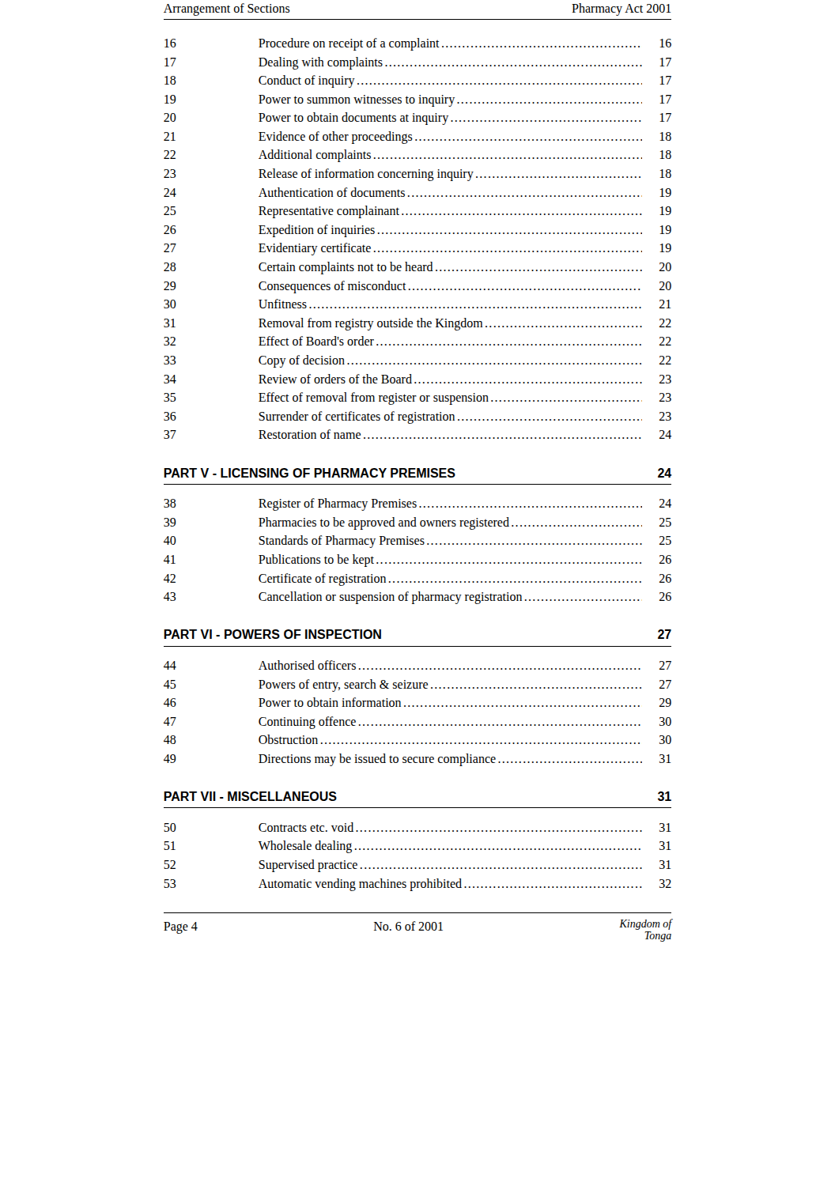Arrangement of Sections Pharmacy Act 2001
16 Procedure on receipt of a complaint 16
17 Dealing with complaints 17
18 Conduct of inquiry 17
19 Power to summon witnesses to inquiry 17
20 Power to obtain documents at inquiry 17
21 Evidence of other proceedings 18
22 Additional complaints 18
23 Release of information concerning inquiry 18
24 Authentication of documents 19
25 Representative complainant 19
26 Expedition of inquiries 19
27 Evidentiary certificate 19
28 Certain complaints not to be heard 20
29 Consequences of misconduct 20
30 Unfitness 21
31 Removal from registry outside the Kingdom 22
32 Effect of Board's order 22
33 Copy of decision 22
34 Review of orders of the Board 23
35 Effect of removal from register or suspension 23
36 Surrender of certificates of registration 23
37 Restoration of name 24
Part V - Licensing of Pharmacy Premises 24
38 Register of Pharmacy Premises 24
39 Pharmacies to be approved and owners registered 25
40 Standards of Pharmacy Premises 25
41 Publications to be kept 26
42 Certificate of registration 26
43 Cancellation or suspension of pharmacy registration 26
Part VI - Powers of Inspection 27
44 Authorised officers 27
45 Powers of entry, search & seizure 27
46 Power to obtain information 29
47 Continuing offence 30
48 Obstruction 30
49 Directions may be issued to secure compliance 31
Part VII - Miscellaneous 31
50 Contracts etc. void 31
51 Wholesale dealing 31
52 Supervised practice 31
53 Automatic vending machines prohibited 32
Page 4 No. 6 of 2001 Kingdom of Tonga